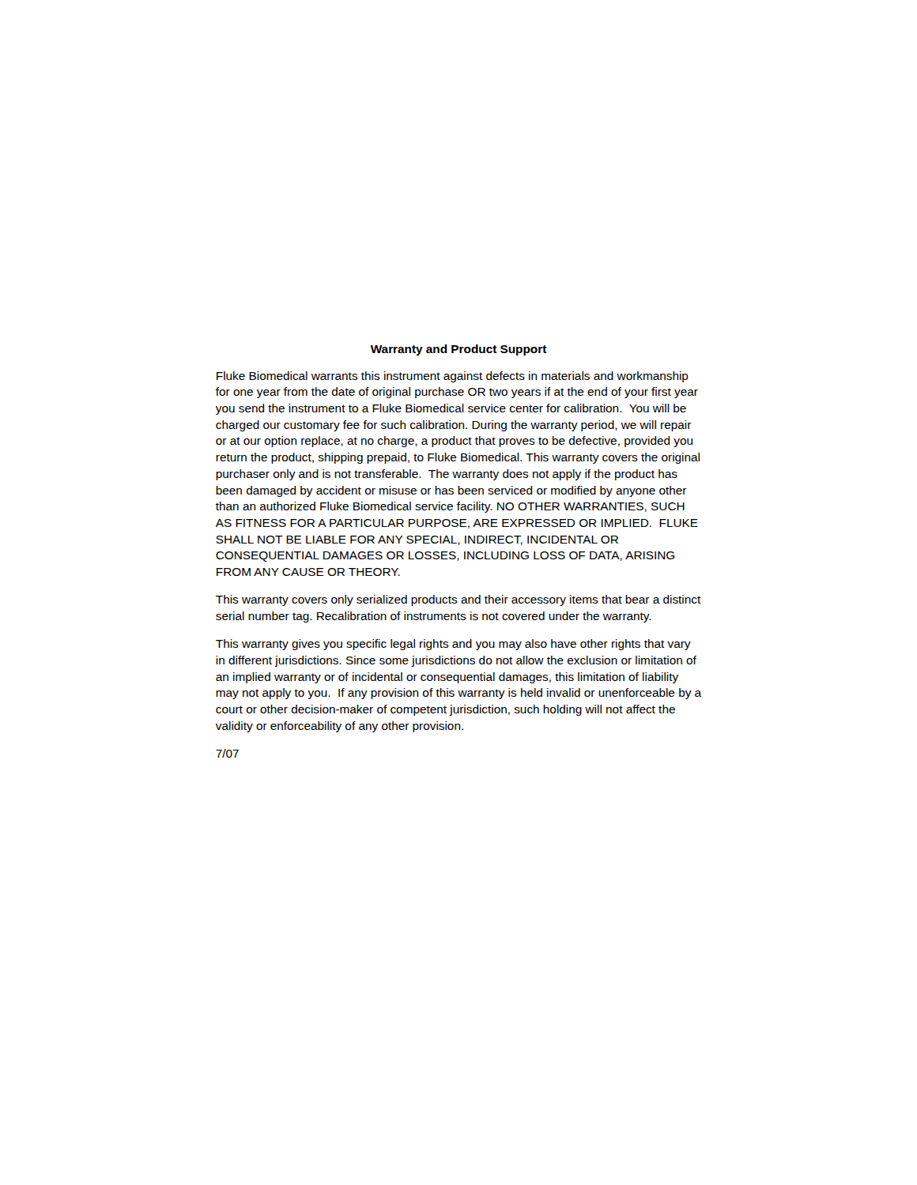Warranty and Product Support
Fluke Biomedical warrants this instrument against defects in materials and workmanship for one year from the date of original purchase OR two years if at the end of your first year you send the instrument to a Fluke Biomedical service center for calibration. You will be charged our customary fee for such calibration. During the warranty period, we will repair or at our option replace, at no charge, a product that proves to be defective, provided you return the product, shipping prepaid, to Fluke Biomedical. This warranty covers the original purchaser only and is not transferable. The warranty does not apply if the product has been damaged by accident or misuse or has been serviced or modified by anyone other than an authorized Fluke Biomedical service facility. NO OTHER WARRANTIES, SUCH AS FITNESS FOR A PARTICULAR PURPOSE, ARE EXPRESSED OR IMPLIED. FLUKE SHALL NOT BE LIABLE FOR ANY SPECIAL, INDIRECT, INCIDENTAL OR CONSEQUENTIAL DAMAGES OR LOSSES, INCLUDING LOSS OF DATA, ARISING FROM ANY CAUSE OR THEORY.
This warranty covers only serialized products and their accessory items that bear a distinct serial number tag. Recalibration of instruments is not covered under the warranty.
This warranty gives you specific legal rights and you may also have other rights that vary in different jurisdictions. Since some jurisdictions do not allow the exclusion or limitation of an implied warranty or of incidental or consequential damages, this limitation of liability may not apply to you. If any provision of this warranty is held invalid or unenforceable by a court or other decision-maker of competent jurisdiction, such holding will not affect the validity or enforceability of any other provision.
7/07